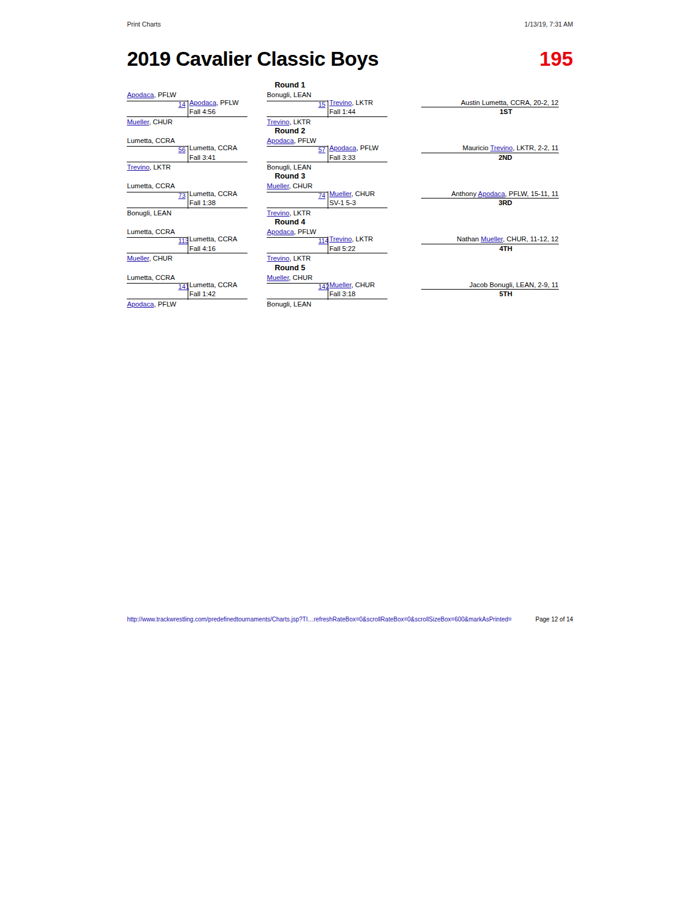Print Charts
1/13/19, 7:31 AM
2019 Cavalier Classic Boys
195
Round 1
| Apodaca , PFLW Mueller , CHUR | 14 Apodaca , PFLW Fall 4:56 | | Bonugli , LEAN Trevino , LKTR | 15 Trevino , LKTR Fall 1:44 | | Austin Lumetta, CCRA, 20-2, 12 1ST |
Round 2
| Lumetta , CCRA Trevino , LKTR | 56 Lumetta , CCRA Fall 3:41 | | Apodaca , PFLW Bonugli , LEAN | 57 Apodaca , PFLW Fall 3:33 | | Mauricio Trevino , LKTR, 2-2, 11 2ND |
Round 3
| Lumetta , CCRA Bonugli , LEAN | 73 Lumetta , CCRA Fall 1:38 | | Mueller , CHUR Trevino , LKTR | 74 Mueller , CHUR SV-1 5-3 | | Anthony Apodaca , PFLW, 15-11, 11 3RD |
Round 4
| Lumetta , CCRA Mueller , CHUR | 113 Lumetta , CCRA Fall 4:16 | | Apodaca , PFLW Trevino , LKTR | 114 Trevino , LKTR Fall 5:22 | | Nathan Mueller , CHUR, 11-12, 12 4TH |
Round 5
| Lumetta , CCRA Apodaca , PFLW | 141 Lumetta , CCRA Fall 1:42 | | Mueller , CHUR Bonugli , LEAN | 142 Mueller , CHUR Fall 3:18 | | Jacob Bonugli, LEAN, 2-9, 11 5TH |
http://www.trackwrestling.com/predefinedtournaments/Charts.jsp?TI…refreshRateBox=0&scrollRateBox=0&scrollSizeBox=600&markAsPrinted=
Page 12 of 14